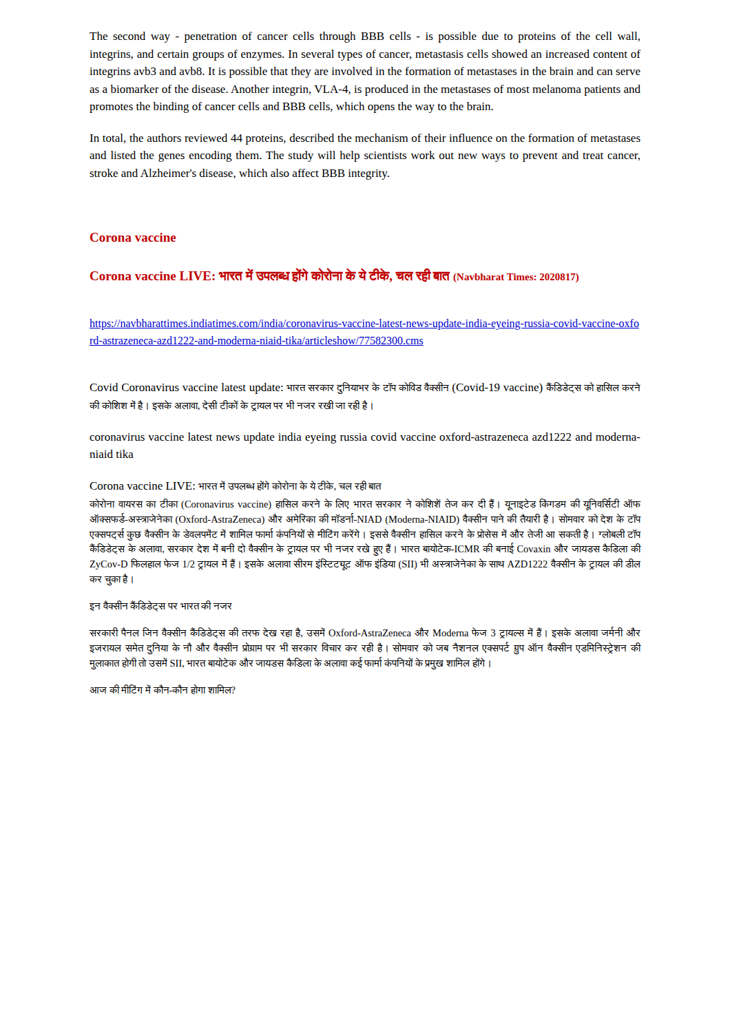The second way - penetration of cancer cells through BBB cells - is possible due to proteins of the cell wall, integrins, and certain groups of enzymes. In several types of cancer, metastasis cells showed an increased content of integrins avb3 and avb8. It is possible that they are involved in the formation of metastases in the brain and can serve as a biomarker of the disease. Another integrin, VLA-4, is produced in the metastases of most melanoma patients and promotes the binding of cancer cells and BBB cells, which opens the way to the brain.
In total, the authors reviewed 44 proteins, described the mechanism of their influence on the formation of metastases and listed the genes encoding them. The study will help scientists work out new ways to prevent and treat cancer, stroke and Alzheimer's disease, which also affect BBB integrity.
Corona vaccine
Corona vaccine LIVE: भारत में उपलब्ध होंगे कोरोना के ये टीके, चल रही बात (Navbharat Times: 2020817)
https://navbharattimes.indiatimes.com/india/coronavirus-vaccine-latest-news-update-india-eyeing-russia-covid-vaccine-oxford-astrazeneca-azd1222-and-moderna-niaid-tika/articleshow/77582300.cms
Covid Coronavirus vaccine latest update: भारत सरकार दुनियाभर के टॉप कोविड वैक्सीन (Covid-19 vaccine) कैंडिडेट्स को हासिल करने की कोशिश में है। इसके अलावा, देसी टीकों के ट्रायल पर भी नजर रखी जा रही है।
coronavirus vaccine latest news update india eyeing russia covid vaccine oxford-astrazeneca azd1222 and moderna-niaid tika
Corona vaccine LIVE: भारत में उपलब्ध होंगे कोरोना के ये टीके, चल रही बात
कोरोना वायरस का टीका (Coronavirus vaccine) हासिल करने के लिए भारत सरकार ने कोशिशें तेज कर दी हैं। यूनाइटेड किंगडम की यूनिवर्सिटी ऑफ ऑक्सफर्ड-अस्त्राजेनेका (Oxford-AstraZeneca) और अमेरिका की मॉडर्ना-NIAD (Moderna-NIAID) वैक्सीन पाने की तैयारी है। सोमवार को देश के टॉप एक्सपर्ट्स कुछ वैक्सीन के डेवलपमेंट में शामिल फार्मा कंपनियों से मीटिंग करेंगे। इससे वैक्सीन हासिल करने के प्रोसेस में और तेजी आ सकती है। ग्लोबली टॉप कैंडिडेट्स के अलावा, सरकार देश में बनी दो वैक्सीन के ट्रायल पर भी नजर रखे हुए हैं। भारत बायोटेक-ICMR की बनाई Covaxin और जायडस कैडिला की ZyCov-D फिलहाल फेज 1/2 ट्रायल में हैं। इसके अलावा सीरम इंस्टिट्यूट ऑफ इंडिया (SII) भी अस्त्राजेनेका के साथ AZD1222 वैक्सीन के ट्रायल की डील कर चुका है।
इन वैक्सीन कैंडिडेट्स पर भारत की नजर
सरकारी पैनल जिन वैक्सीन कैंडिडेट्स की तरफ देख रहा है, उसमें Oxford-AstraZeneca और Moderna फेज 3 ट्रायल्स में हैं। इसके अलावा जर्मनी और इजरायल समेत दुनिया के नौ और वैक्सीन प्रोग्राम पर भी सरकार विचार कर रही है। सोमवार को जब नैशनल एक्सपर्ट ग्रुप ऑन वैक्सीन एडमिनिस्ट्रेशन की मुलाकात होगी तो उसमें SII, भारत बायोटेक और जायडस कैडिला के अलावा कई फार्मा कंपनियों के प्रमुख शामिल होंगे।
आज की मीटिंग में कौन-कौन होगा शामिल?